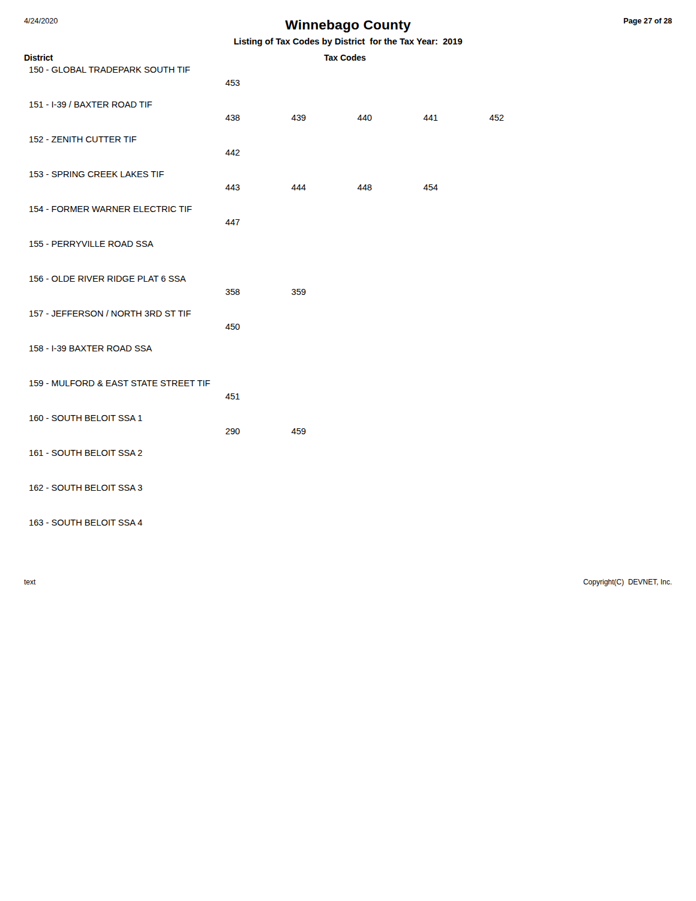4/24/2020
Page 27 of 28
Winnebago County
Listing of Tax Codes by District for the Tax Year: 2019
District Tax Codes
150 - GLOBAL TRADEPARK SOUTH TIF
453
151 - I-39 / BAXTER ROAD TIF
438439440441452
152 - ZENITH CUTTER TIF
442
153 - SPRING CREEK LAKES TIF
443444448454
154 - FORMER WARNER ELECTRIC TIF
447
155 - PERRYVILLE ROAD SSA
156 - OLDE RIVER RIDGE PLAT 6 SSA
358359
157 - JEFFERSON / NORTH 3RD ST TIF
450
158 - I-39 BAXTER ROAD SSA
159 - MULFORD & EAST STATE STREET TIF
451
160 - SOUTH BELOIT SSA 1
290459
161 - SOUTH BELOIT SSA 2
162 - SOUTH BELOIT SSA 3
163 - SOUTH BELOIT SSA 4
text Copyright(C) DEVNET, Inc.